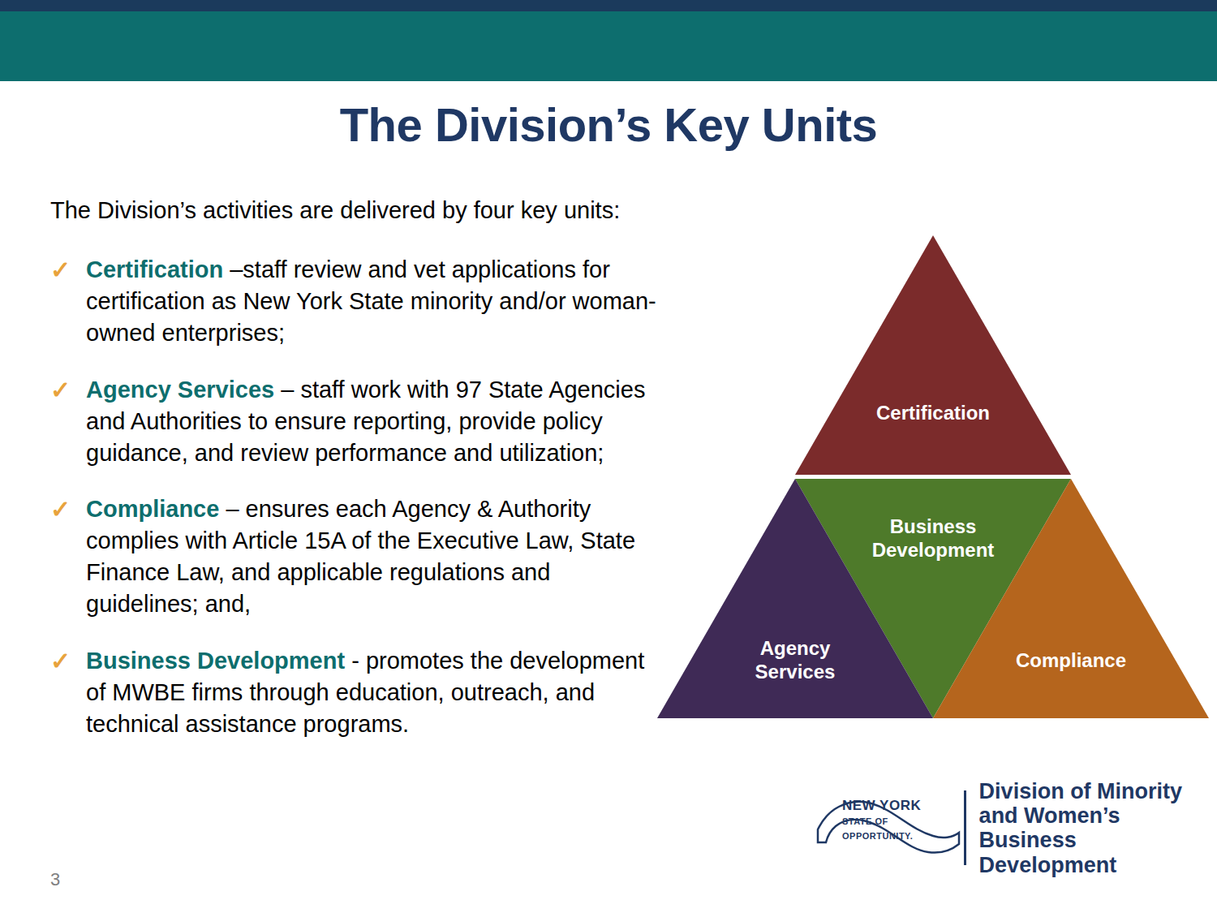The Division’s Key Units
The Division’s activities are delivered by four key units:
Certification –staff review and vet applications for certification as New York State minority and/or woman-owned enterprises;
Agency Services – staff work with 97 State Agencies and Authorities to ensure reporting, provide policy guidance, and review performance and utilization;
Compliance – ensures each Agency & Authority complies with Article 15A of the Executive Law, State Finance Law, and applicable regulations and guidelines; and,
Business Development - promotes the development of MWBE firms through education, outreach, and technical assistance programs.
Certification
Business
Development
Agency
Services
Compliance
NEW YORK
STATE OF
OPPORTUNITY.
Division of Minority
and Women’s
Business Development
3